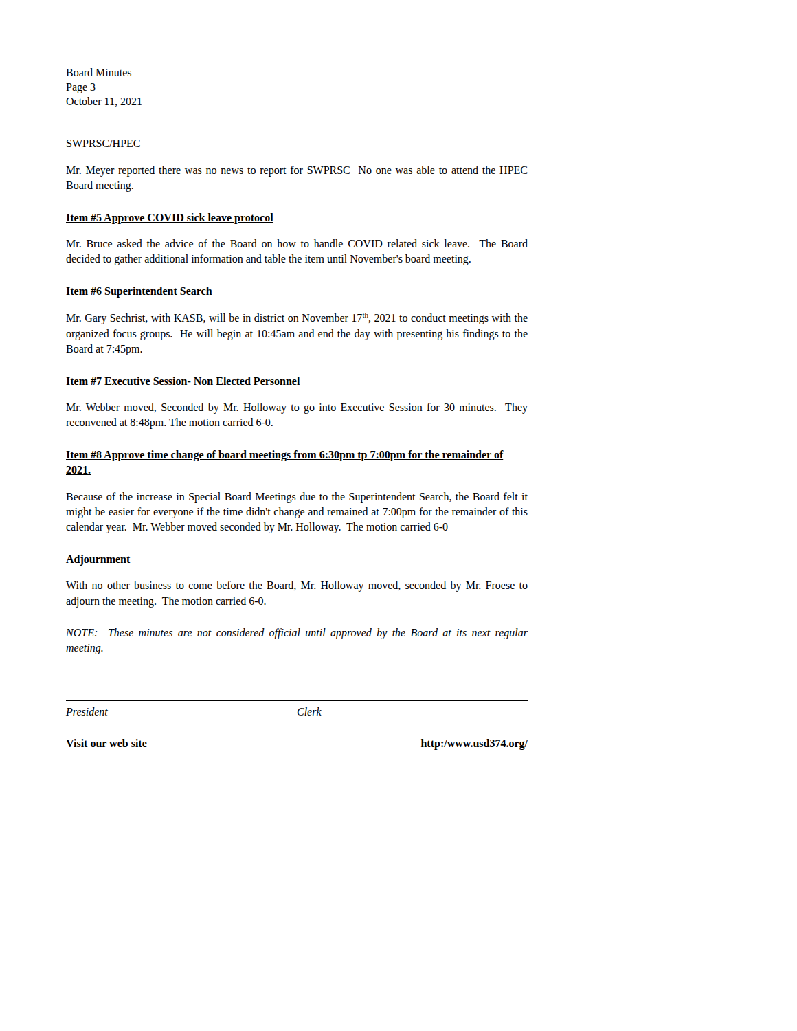Board Minutes
Page 3
October 11, 2021
SWPRSC/HPEC
Mr. Meyer reported there was no news to report for SWPRSC No one was able to attend the HPEC Board meeting.
Item #5 Approve COVID sick leave protocol
Mr. Bruce asked the advice of the Board on how to handle COVID related sick leave. The Board decided to gather additional information and table the item until November's board meeting.
Item #6 Superintendent Search
Mr. Gary Sechrist, with KASB, will be in district on November 17th, 2021 to conduct meetings with the organized focus groups. He will begin at 10:45am and end the day with presenting his findings to the Board at 7:45pm.
Item #7 Executive Session- Non Elected Personnel
Mr. Webber moved, Seconded by Mr. Holloway to go into Executive Session for 30 minutes. They reconvened at 8:48pm. The motion carried 6-0.
Item #8 Approve time change of board meetings from 6:30pm tp 7:00pm for the remainder of 2021.
Because of the increase in Special Board Meetings due to the Superintendent Search, the Board felt it might be easier for everyone if the time didn't change and remained at 7:00pm for the remainder of this calendar year. Mr. Webber moved seconded by Mr. Holloway. The motion carried 6-0
Adjournment
With no other business to come before the Board, Mr. Holloway moved, seconded by Mr. Froese to adjourn the meeting. The motion carried 6-0.
NOTE: These minutes are not considered official until approved by the Board at its next regular meeting.
President Clerk
Visit our web site http:/www.usd374.org/